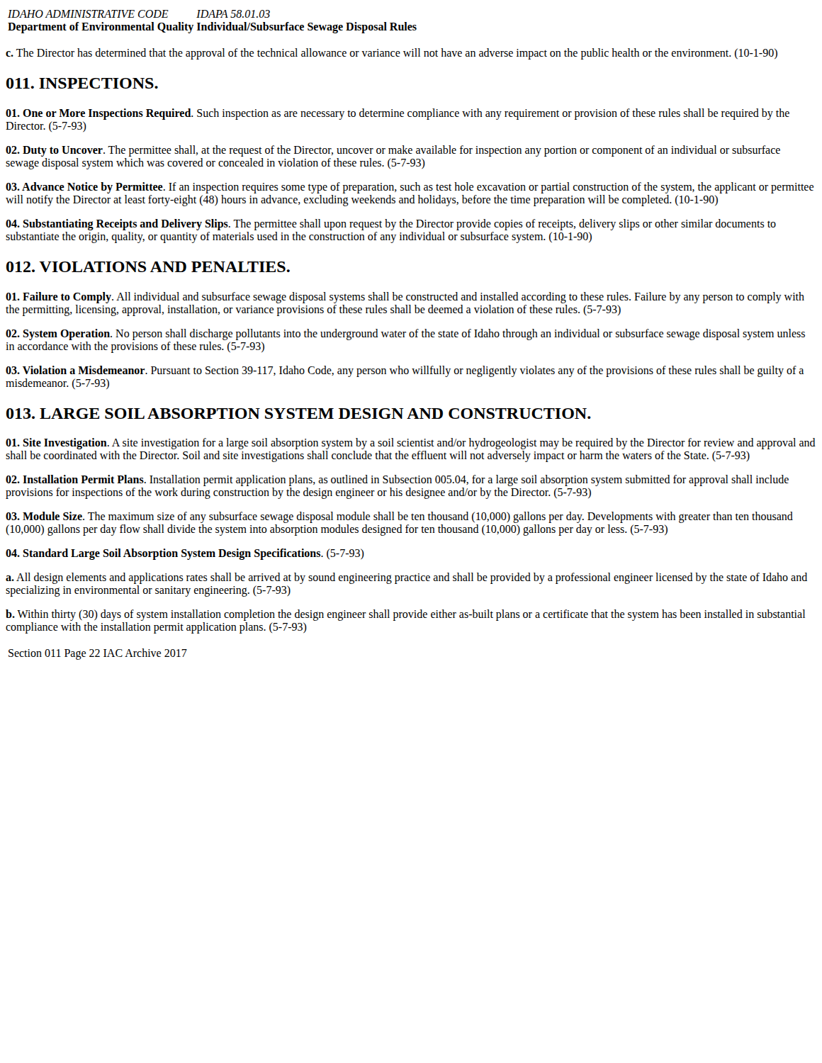| IDAHO ADMINISTRATIVE CODE Department of Environmental Quality | IDAPA 58.01.03 Individual/Subsurface Sewage Disposal Rules |
c. The Director has determined that the approval of the technical allowance or variance will not have an adverse impact on the public health or the environment. (10-1-90)
011. INSPECTIONS.
01. One or More Inspections Required. Such inspection as are necessary to determine compliance with any requirement or provision of these rules shall be required by the Director. (5-7-93)
02. Duty to Uncover. The permittee shall, at the request of the Director, uncover or make available for inspection any portion or component of an individual or subsurface sewage disposal system which was covered or concealed in violation of these rules. (5-7-93)
03. Advance Notice by Permittee. If an inspection requires some type of preparation, such as test hole excavation or partial construction of the system, the applicant or permittee will notify the Director at least forty-eight (48) hours in advance, excluding weekends and holidays, before the time preparation will be completed. (10-1-90)
04. Substantiating Receipts and Delivery Slips. The permittee shall upon request by the Director provide copies of receipts, delivery slips or other similar documents to substantiate the origin, quality, or quantity of materials used in the construction of any individual or subsurface system. (10-1-90)
012. VIOLATIONS AND PENALTIES.
01. Failure to Comply. All individual and subsurface sewage disposal systems shall be constructed and installed according to these rules. Failure by any person to comply with the permitting, licensing, approval, installation, or variance provisions of these rules shall be deemed a violation of these rules. (5-7-93)
02. System Operation. No person shall discharge pollutants into the underground water of the state of Idaho through an individual or subsurface sewage disposal system unless in accordance with the provisions of these rules. (5-7-93)
03. Violation a Misdemeanor. Pursuant to Section 39-117, Idaho Code, any person who willfully or negligently violates any of the provisions of these rules shall be guilty of a misdemeanor. (5-7-93)
013. LARGE SOIL ABSORPTION SYSTEM DESIGN AND CONSTRUCTION.
01. Site Investigation. A site investigation for a large soil absorption system by a soil scientist and/or hydrogeologist may be required by the Director for review and approval and shall be coordinated with the Director. Soil and site investigations shall conclude that the effluent will not adversely impact or harm the waters of the State. (5-7-93)
02. Installation Permit Plans. Installation permit application plans, as outlined in Subsection 005.04, for a large soil absorption system submitted for approval shall include provisions for inspections of the work during construction by the design engineer or his designee and/or by the Director. (5-7-93)
03. Module Size. The maximum size of any subsurface sewage disposal module shall be ten thousand (10,000) gallons per day. Developments with greater than ten thousand (10,000) gallons per day flow shall divide the system into absorption modules designed for ten thousand (10,000) gallons per day or less. (5-7-93)
04. Standard Large Soil Absorption System Design Specifications. (5-7-93)
a. All design elements and applications rates shall be arrived at by sound engineering practice and shall be provided by a professional engineer licensed by the state of Idaho and specializing in environmental or sanitary engineering. (5-7-93)
b. Within thirty (30) days of system installation completion the design engineer shall provide either as-built plans or a certificate that the system has been installed in substantial compliance with the installation permit application plans. (5-7-93)
| Section 011 | Page 22 | IAC Archive 2017 |